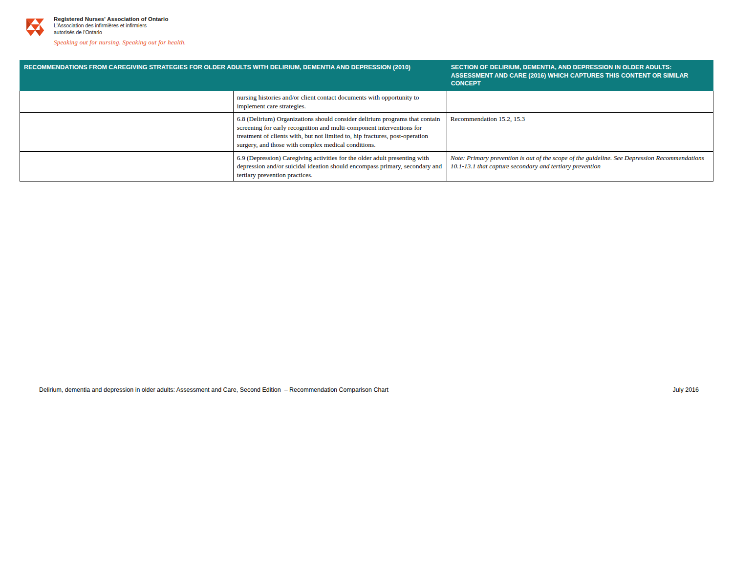Registered Nurses' Association of Ontario
L'Association des infirmières et infirmiers
autorisés de l'Ontario
Speaking out for nursing. Speaking out for health.
| RECOMMENDATIONS FROM CAREGIVING STRATEGIES FOR OLDER ADULTS WITH DELIRIUM, DEMENTIA AND DEPRESSION (2010) | SECTION OF DELIRIUM, DEMENTIA, AND DEPRESSION IN OLDER ADULTS: ASSESSMENT AND CARE (2016) WHICH CAPTURES THIS CONTENT OR SIMILAR CONCEPT |
| --- | --- |
| | nursing histories and/or client contact documents with opportunity to implement care strategies. | |
| | 6.8 (Delirium) Organizations should consider delirium programs that contain screening for early recognition and multi-component interventions for treatment of clients with, but not limited to, hip fractures, post-operation surgery, and those with complex medical conditions. | Recommendation 15.2, 15.3 |
| | 6.9 (Depression) Caregiving activities for the older adult presenting with depression and/or suicidal ideation should encompass primary, secondary and tertiary prevention practices. | Note: Primary prevention is out of the scope of the guideline. See Depression Recommendations 10.1-13.1 that capture secondary and tertiary prevention |
Delirium, dementia and depression in older adults: Assessment and Care, Second Edition – Recommendation Comparison Chart
July 2016